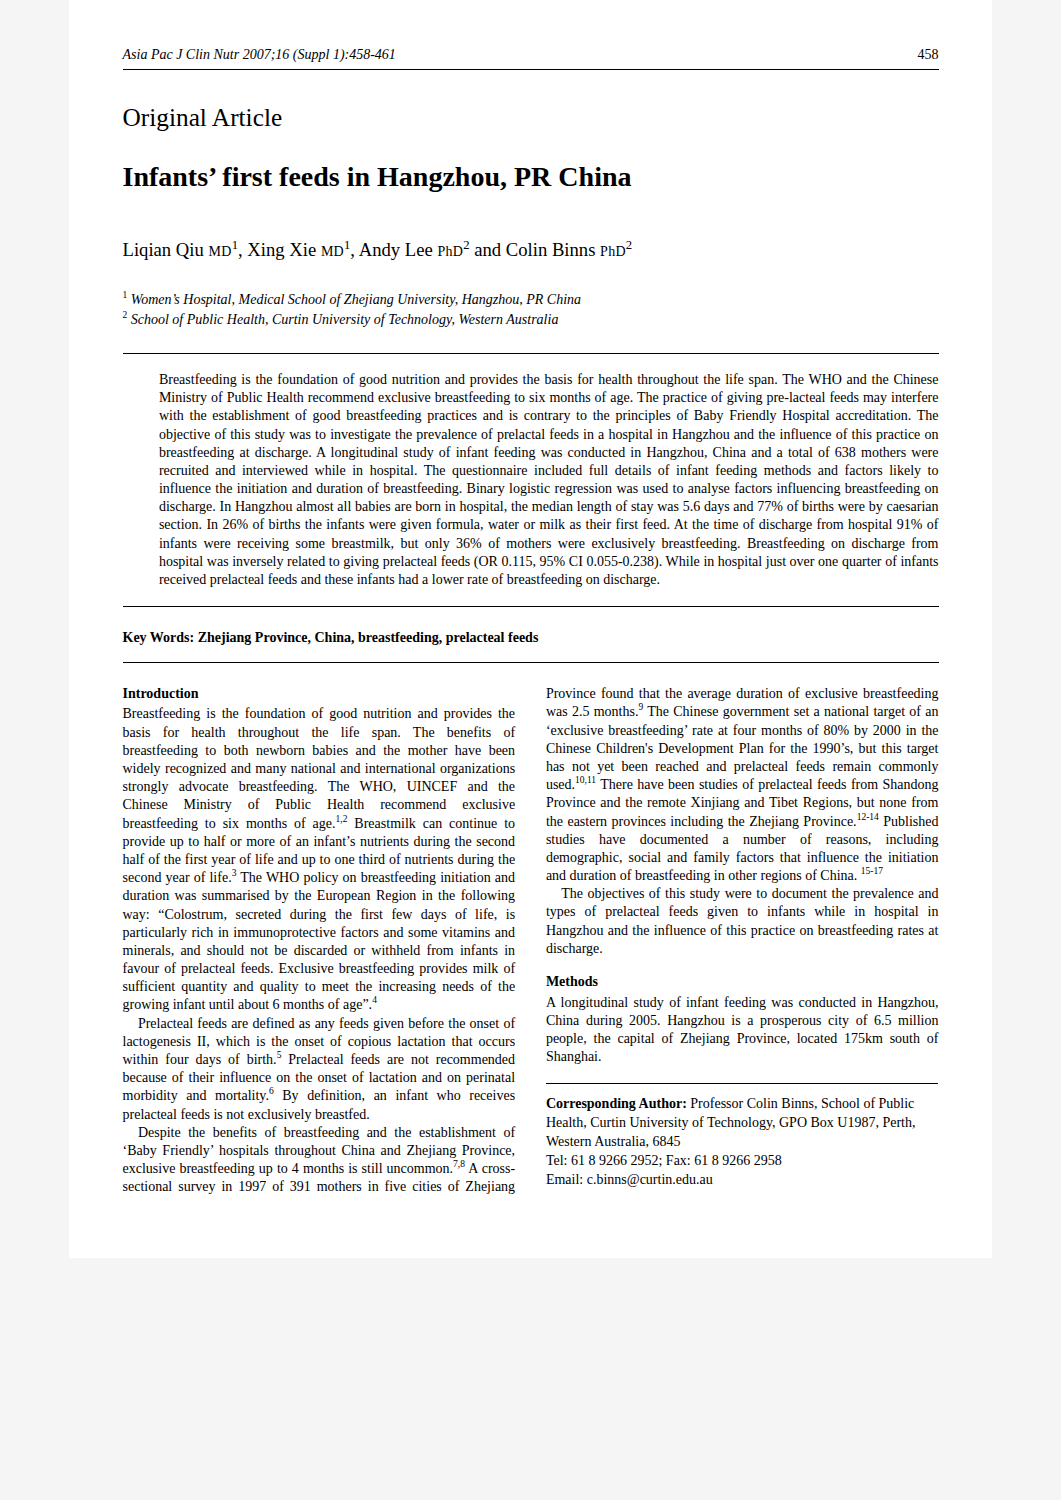Asia Pac J Clin Nutr 2007;16 (Suppl 1):458-461 458
Original Article
Infants’ first feeds in Hangzhou, PR China
Liqian Qiu MD1, Xing Xie MD1, Andy Lee PhD2 and Colin Binns PhD2
1 Women’s Hospital, Medical School of Zhejiang University, Hangzhou, PR China
2 School of Public Health, Curtin University of Technology, Western Australia
Breastfeeding is the foundation of good nutrition and provides the basis for health throughout the life span. The WHO and the Chinese Ministry of Public Health recommend exclusive breastfeeding to six months of age. The practice of giving pre-lacteal feeds may interfere with the establishment of good breastfeeding practices and is contrary to the principles of Baby Friendly Hospital accreditation. The objective of this study was to investigate the prevalence of prelactal feeds in a hospital in Hangzhou and the influence of this practice on breastfeeding at discharge. A longitudinal study of infant feeding was conducted in Hangzhou, China and a total of 638 mothers were recruited and interviewed while in hospital. The questionnaire included full details of infant feeding methods and factors likely to influence the initiation and duration of breastfeeding. Binary logistic regression was used to analyse factors influencing breastfeeding on discharge. In Hangzhou almost all babies are born in hospital, the median length of stay was 5.6 days and 77% of births were by caesarian section. In 26% of births the infants were given formula, water or milk as their first feed. At the time of discharge from hospital 91% of infants were receiving some breastmilk, but only 36% of mothers were exclusively breastfeeding. Breastfeeding on discharge from hospital was inversely related to giving prelacteal feeds (OR 0.115, 95% CI 0.055-0.238). While in hospital just over one quarter of infants received prelacteal feeds and these infants had a lower rate of breastfeeding on discharge.
Key Words: Zhejiang Province, China, breastfeeding, prelacteal feeds
Introduction
Breastfeeding is the foundation of good nutrition and provides the basis for health throughout the life span. The benefits of breastfeeding to both newborn babies and the mother have been widely recognized and many national and international organizations strongly advocate breastfeeding. The WHO, UINCEF and the Chinese Ministry of Public Health recommend exclusive breastfeeding to six months of age.1,2 Breastmilk can continue to provide up to half or more of an infant’s nutrients during the second half of the first year of life and up to one third of nutrients during the second year of life.3 The WHO policy on breastfeeding initiation and duration was summarised by the European Region in the following way: “Colostrum, secreted during the first few days of life, is particularly rich in immunoprotective factors and some vitamins and minerals, and should not be discarded or withheld from infants in favour of prelacteal feeds. Exclusive breastfeeding provides milk of sufficient quantity and quality to meet the increasing needs of the growing infant until about 6 months of age”.4
Prelacteal feeds are defined as any feeds given before the onset of lactogenesis II, which is the onset of copious lactation that occurs within four days of birth.5 Prelacteal feeds are not recommended because of their influence on the onset of lactation and on perinatal morbidity and mortality.6 By definition, an infant who receives prelacteal feeds is not exclusively breastfed.
Despite the benefits of breastfeeding and the establishment of ‘Baby Friendly’ hospitals throughout China and Zhejiang Province, exclusive breastfeeding up to 4 months is still uncommon.7,8 A cross-sectional survey in 1997 of 391 mothers in five cities of Zhejiang Province found that the average duration of exclusive breastfeeding was 2.5 months.9 The Chinese government set a national target of an ‘exclusive breastfeeding’ rate at four months of 80% by 2000 in the Chinese Children's Development Plan for the 1990’s, but this target has not yet been reached and prelacteal feeds remain commonly used.10,11 There have been studies of prelacteal feeds from Shandong Province and the remote Xinjiang and Tibet Regions, but none from the eastern provinces including the Zhejiang Province.12-14 Published studies have documented a number of reasons, including demographic, social and family factors that influence the initiation and duration of breastfeeding in other regions of China. 15-17
The objectives of this study were to document the prevalence and types of prelacteal feeds given to infants while in hospital in Hangzhou and the influence of this practice on breastfeeding rates at discharge.
Methods
A longitudinal study of infant feeding was conducted in Hangzhou, China during 2005. Hangzhou is a prosperous city of 6.5 million people, the capital of Zhejiang Province, located 175km south of Shanghai.
Corresponding Author: Professor Colin Binns, School of Public Health, Curtin University of Technology, GPO Box U1987, Perth, Western Australia, 6845
Tel: 61 8 9266 2952; Fax: 61 8 9266 2958
Email: c.binns@curtin.edu.au